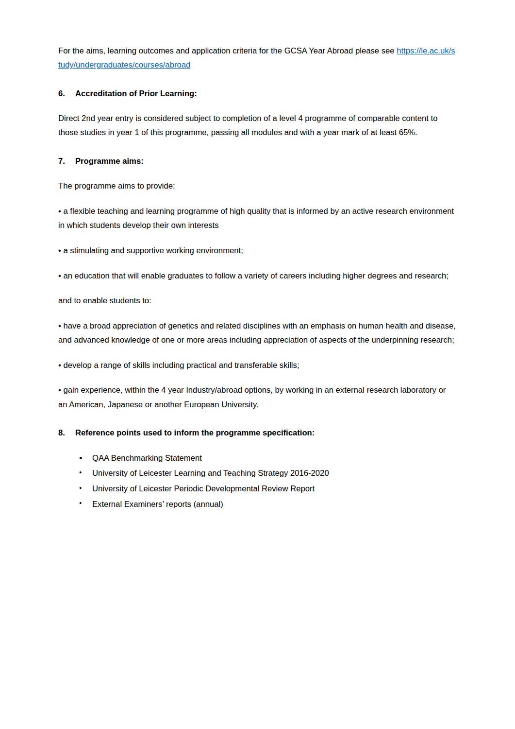For the aims, learning outcomes and application criteria for the GCSA Year Abroad please see https://le.ac.uk/study/undergraduates/courses/abroad
6. Accreditation of Prior Learning:
Direct 2nd year entry is considered subject to completion of a level 4 programme of comparable content to those studies in year 1 of this programme, passing all modules and with a year mark of at least 65%.
7. Programme aims:
The programme aims to provide:
• a flexible teaching and learning programme of high quality that is informed by an active research environment in which students develop their own interests
• a stimulating and supportive working environment;
• an education that will enable graduates to follow a variety of careers including higher degrees and research;
and to enable students to:
• have a broad appreciation of genetics and related disciplines with an emphasis on human health and disease, and advanced knowledge of one or more areas including appreciation of aspects of the underpinning research;
• develop a range of skills including practical and transferable skills;
• gain experience, within the 4 year Industry/abroad options, by working in an external research laboratory or an American, Japanese or another European University.
8. Reference points used to inform the programme specification:
QAA Benchmarking Statement
University of Leicester Learning and Teaching Strategy 2016-2020
University of Leicester Periodic Developmental Review Report
External Examiners’ reports (annual)